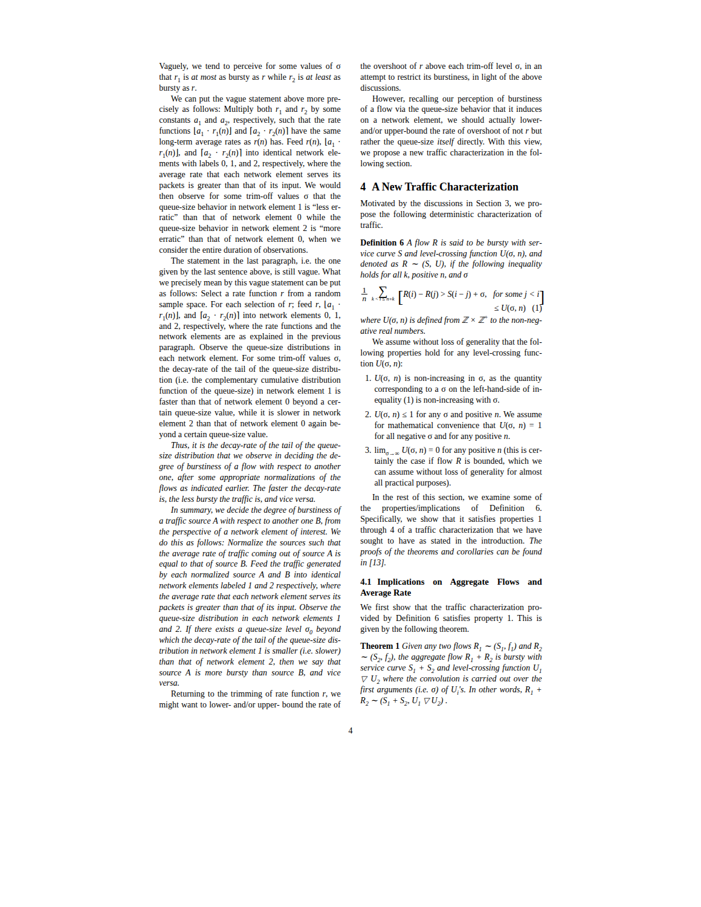Vaguely, we tend to perceive for some values of σ that r1 is at most as bursty as r while r2 is at least as bursty as r.
We can put the vague statement above more precisely as follows: Multiply both r1 and r2 by some constants a1 and a2, respectively, such that the rate functions ⌊a1 · r1(n)⌋ and ⌈a2 · r2(n)⌉ have the same long-term average rates as r(n) has. Feed r(n), ⌊a1 · r1(n)⌋, and ⌈a2 · r2(n)⌉ into identical network elements with labels 0, 1, and 2, respectively, where the average rate that each network element serves its packets is greater than that of its input. We would then observe for some trim-off values σ that the queue-size behavior in network element 1 is “less erratic” than that of network element 0 while the queue-size behavior in network element 2 is “more erratic” than that of network element 0, when we consider the entire duration of observations.
The statement in the last paragraph, i.e. the one given by the last sentence above, is still vague. What we precisely mean by this vague statement can be put as follows: Select a rate function r from a random sample space. For each selection of r; feed r, ⌊a1 · r1(n)⌋, and ⌈a2 · r2(n)⌉ into network elements 0, 1, and 2, respectively, where the rate functions and the network elements are as explained in the previous paragraph. Observe the queue-size distributions in each network element. For some trim-off values σ, the decay-rate of the tail of the queue-size distribution (i.e. the complementary cumulative distribution function of the queue-size) in network element 1 is faster than that of network element 0 beyond a certain queue-size value, while it is slower in network element 2 than that of network element 0 again beyond a certain queue-size value.
Thus, it is the decay-rate of the tail of the queue-size distribution that we observe in deciding the degree of burstiness of a flow with respect to another one, after some appropriate normalizations of the flows as indicated earlier. The faster the decay-rate is, the less bursty the traffic is, and vice versa.
In summary, we decide the degree of burstiness of a traffic source A with respect to another one B, from the perspective of a network element of interest. We do this as follows: Normalize the sources such that the average rate of traffic coming out of source A is equal to that of source B. Feed the traffic generated by each normalized source A and B into identical network elements labeled 1 and 2 respectively, where the average rate that each network element serves its packets is greater than that of its input. Observe the queue-size distribution in each network elements 1 and 2. If there exists a queue-size level σ0 beyond which the decay-rate of the tail of the queue-size distribution in network element 1 is smaller (i.e. slower) than that of network element 2, then we say that source A is more bursty than source B, and vice versa.
Returning to the trimming of rate function r, we might want to lower- and/or upper- bound the rate of the overshoot of r above each trim-off level σ, in an attempt to restrict its burstiness, in light of the above discussions.
However, recalling our perception of burstiness of a flow via the queue-size behavior that it induces on a network element, we should actually lower- and/or upper-bound the rate of overshoot of not r but rather the queue-size itself directly. With this view, we propose a new traffic characterization in the following section.
4 A New Traffic Characterization
Motivated by the discussions in Section 3, we propose the following deterministic characterization of traffic.
Definition 6 A flow R is said to be bursty with service curve S and level-crossing function U(σ, n), and denoted as R ∼ (S, U), if the following inequality holds for all k, positive n, and σ
1 n ∑k < i ≤ n+k [R(i) − R(j) > S(i − j) + σ, for some j < i] ≤ U(σ, n) (1)
where U(σ, n) is defined from ℤ × ℤ+ to the non-negative real numbers.
We assume without loss of generality that the following properties hold for any level-crossing function U(σ, n):
U(σ, n) is non-increasing in σ, as the quantity corresponding to a σ on the left-hand-side of inequality (1) is non-increasing with σ.
U(σ, n) ≤ 1 for any σ and positive n. We assume for mathematical convenience that U(σ, n) = 1 for all negative σ and for any positive n.
limσ→∞ U(σ, n) = 0 for any positive n (this is certainly the case if flow R is bounded, which we can assume without loss of generality for almost all practical purposes).
In the rest of this section, we examine some of the properties/implications of Definition 6. Specifically, we show that it satisfies properties 1 through 4 of a traffic characterization that we have sought to have as stated in the introduction. The proofs of the theorems and corollaries can be found in [13].
4.1 Implications on Aggregate Flows and Average Rate
We first show that the traffic characterization provided by Definition 6 satisfies property 1. This is given by the following theorem.
Theorem 1 Given any two flows R1 ∼ (S1, f1) and R2 ∼ (S2, f2), the aggregate flow R1 + R2 is bursty with service curve S1 + S2 and level-crossing function U1 ▽ U2 where the convolution is carried out over the first arguments (i.e. σ) of Ui's. In other words, R1 + R2 ∼ (S1 + S2, U1 ▽ U2) .
4